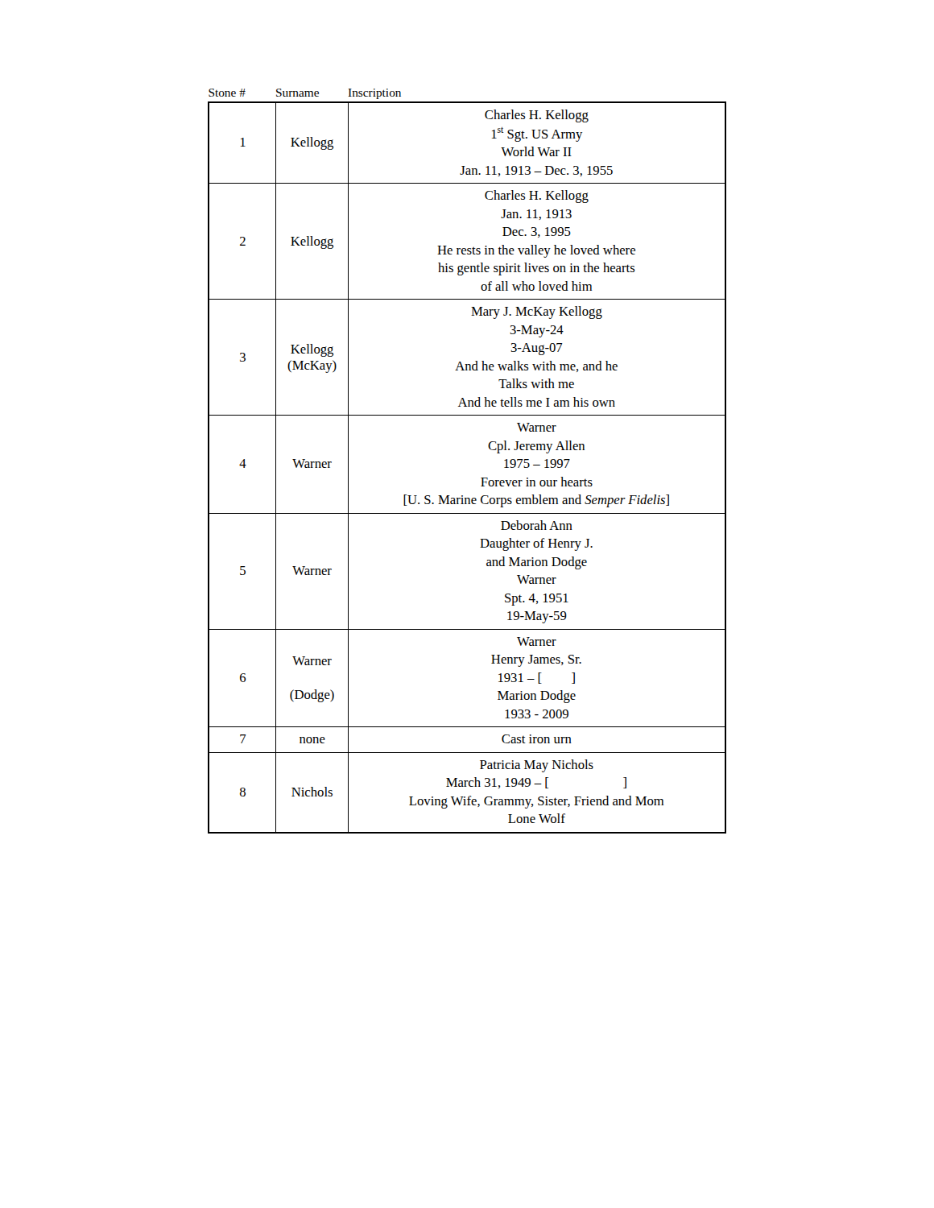| Stone # | Surname | Inscription |
| 1 | Kellogg | Charles H. Kellogg 1 st Sgt. US Army World War II Jan. 11, 1913 – Dec. 3, 1955 |
| 2 | Kellogg | Charles H. Kellogg Jan. 11, 1913 Dec. 3, 1995 He rests in the valley he loved where his gentle spirit lives on in the hearts of all who loved him |
| 3 | Kellogg (McKay) | Mary J. McKay Kellogg 3-May-24 3-Aug-07 And he walks with me, and he Talks with me And he tells me I am his own |
| 4 | Warner | Warner Cpl. Jeremy Allen 1975 – 1997 Forever in our hearts [U. S. Marine Corps emblem and Semper Fidelis ] |
| 5 | Warner | Deborah Ann Daughter of Henry J. and Marion Dodge Warner Spt. 4, 1951 19-May-59 |
| 6 | Warner (Dodge) | Warner Henry James, Sr. 1931 – [ ] Marion Dodge 1933 - 2009 |
| 7 | none | Cast iron urn |
| 8 | Nichols | Patricia May Nichols March 31, 1949 – [ ] Loving Wife, Grammy, Sister, Friend and Mom Lone Wolf |